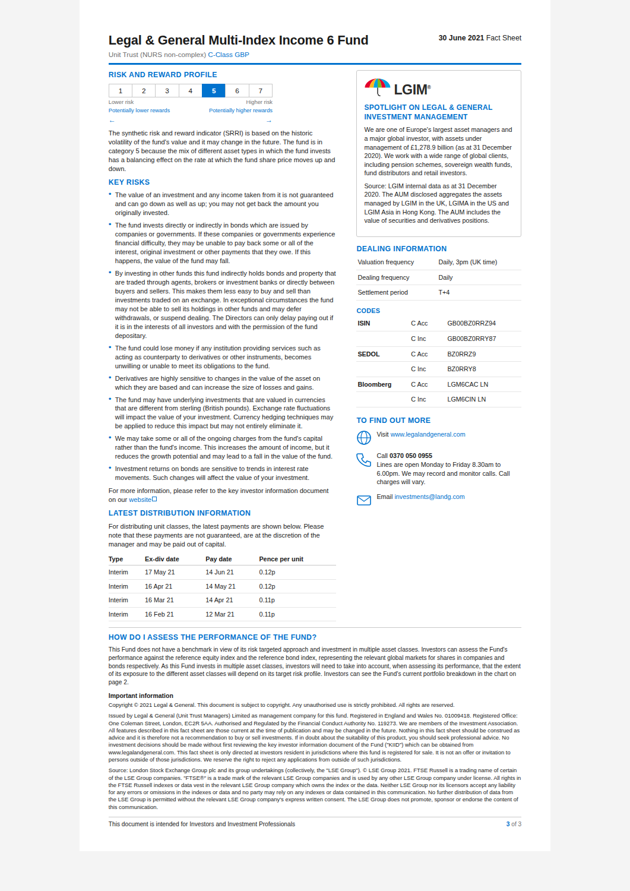Legal & General Multi-Index Income 6 Fund
Unit Trust (NURS non-complex) C-Class GBP
30 June 2021 Fact Sheet
Risk and Reward Profile
1
2
3
4
5
6
7
Lower risk Higher risk
Potentially lower rewards Potentially higher rewards
←→
The synthetic risk and reward indicator (SRRI) is based on the historic volatility of the fund's value and it may change in the future. The fund is in category 5 because the mix of different asset types in which the fund invests has a balancing effect on the rate at which the fund share price moves up and down.
Key Risks
The value of an investment and any income taken from it is not guaranteed and can go down as well as up; you may not get back the amount you originally invested.
The fund invests directly or indirectly in bonds which are issued by companies or governments. If these companies or governments experience financial difficulty, they may be unable to pay back some or all of the interest, original investment or other payments that they owe. If this happens, the value of the fund may fall.
By investing in other funds this fund indirectly holds bonds and property that are traded through agents, brokers or investment banks or directly between buyers and sellers. This makes them less easy to buy and sell than investments traded on an exchange. In exceptional circumstances the fund may not be able to sell its holdings in other funds and may defer withdrawals, or suspend dealing. The Directors can only delay paying out if it is in the interests of all investors and with the permission of the fund depositary.
The fund could lose money if any institution providing services such as acting as counterparty to derivatives or other instruments, becomes unwilling or unable to meet its obligations to the fund.
Derivatives are highly sensitive to changes in the value of the asset on which they are based and can increase the size of losses and gains.
The fund may have underlying investments that are valued in currencies that are different from sterling (British pounds). Exchange rate fluctuations will impact the value of your investment. Currency hedging techniques may be applied to reduce this impact but may not entirely eliminate it.
We may take some or all of the ongoing charges from the fund's capital rather than the fund's income. This increases the amount of income, but it reduces the growth potential and may lead to a fall in the value of the fund.
Investment returns on bonds are sensitive to trends in interest rate movements. Such changes will affect the value of your investment.
For more information, please refer to the key investor information document on our website
Latest Distribution Information
For distributing unit classes, the latest payments are shown below. Please note that these payments are not guaranteed, are at the discretion of the manager and may be paid out of capital.
| Type | Ex-div date | Pay date | Pence per unit |
| --- | --- | --- | --- |
| Interim | 17 May 21 | 14 Jun 21 | 0.12p |
| Interim | 16 Apr 21 | 14 May 21 | 0.12p |
| Interim | 16 Mar 21 | 14 Apr 21 | 0.11p |
| Interim | 16 Feb 21 | 12 Mar 21 | 0.11p |
LGIM®
Spotlight on Legal & General Investment Management
We are one of Europe's largest asset managers and a major global investor, with assets under management of £1,278.9 billion (as at 31 December 2020). We work with a wide range of global clients, including pension schemes, sovereign wealth funds, fund distributors and retail investors.
Source: LGIM internal data as at 31 December 2020. The AUM disclosed aggregates the assets managed by LGIM in the UK, LGIMA in the US and LGIM Asia in Hong Kong. The AUM includes the value of securities and derivatives positions.
Dealing Information
| Valuation frequency | Daily, 3pm (UK time) |
| Dealing frequency | Daily |
| Settlement period | T+4 |
Codes
| ISIN | C Acc | GB00BZ0RRZ94 |
| | C Inc | GB00BZ0RRY87 |
| SEDOL | C Acc | BZ0RRZ9 |
| | C Inc | BZ0RRY8 |
| Bloomberg | C Acc | LGM6CAC LN |
| | C Inc | LGM6CIN LN |
To Find Out More
Visit www.legalandgeneral.com
Call 0370 050 0955
Lines are open Monday to Friday 8.30am to 6.00pm. We may record and monitor calls. Call charges will vary.
Email investments@landg.com
How do I assess the performance of the fund?
This Fund does not have a benchmark in view of its risk targeted approach and investment in multiple asset classes. Investors can assess the Fund's performance against the reference equity index and the reference bond index, representing the relevant global markets for shares in companies and bonds respectively. As this Fund invests in multiple asset classes, investors will need to take into account, when assessing its performance, that the extent of its exposure to the different asset classes will depend on its target risk profile. Investors can see the Fund's current portfolio breakdown in the chart on page 2.
Important information
Copyright © 2021 Legal & General. This document is subject to copyright. Any unauthorised use is strictly prohibited. All rights are reserved.
Issued by Legal & General (Unit Trust Managers) Limited as management company for this fund. Registered in England and Wales No. 01009418. Registered Office: One Coleman Street, London, EC2R 5AA. Authorised and Regulated by the Financial Conduct Authority No. 119273. We are members of the Investment Association. All features described in this fact sheet are those current at the time of publication and may be changed in the future. Nothing in this fact sheet should be construed as advice and it is therefore not a recommendation to buy or sell investments. If in doubt about the suitability of this product, you should seek professional advice. No investment decisions should be made without first reviewing the key investor information document of the Fund ("KIID") which can be obtained from www.legalandgeneral.com. This fact sheet is only directed at investors resident in jurisdictions where this fund is registered for sale. It is not an offer or invitation to persons outside of those jurisdictions. We reserve the right to reject any applications from outside of such jurisdictions.
Source: London Stock Exchange Group plc and its group undertakings (collectively, the "LSE Group"). © LSE Group 2021. FTSE Russell is a trading name of certain of the LSE Group companies. "FTSE®" is a trade mark of the relevant LSE Group companies and is used by any other LSE Group company under license. All rights in the FTSE Russell indexes or data vest in the relevant LSE Group company which owns the index or the data. Neither LSE Group nor its licensors accept any liability for any errors or omissions in the indexes or data and no party may rely on any indexes or data contained in this communication. No further distribution of data from the LSE Group is permitted without the relevant LSE Group company's express written consent. The LSE Group does not promote, sponsor or endorse the content of this communication.
This document is intended for Investors and Investment Professionals
3 of 3